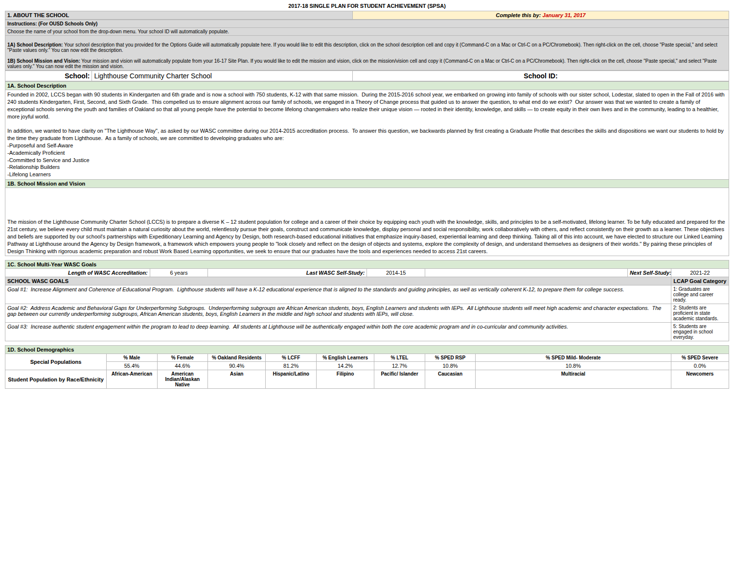2017-18 SINGLE PLAN FOR STUDENT ACHIEVEMENT (SPSA)
| 1. ABOUT THE SCHOOL | Complete this by: January 31, 2017 |
| Instructions: (For OUSD Schools Only) |
| Choose the name of your school from the drop-down menu. Your school ID will automatically populate. |
| 1A) School Description: Your school description that you provided for the Options Guide will automatically populate here. If you would like to edit this description, click on the school description cell and copy it (Command-C on a Mac or Ctrl-C on a PC/Chromebook). Then right-click on the cell, choose "Paste special," and select "Paste values only." You can now edit the description. 1B) School Mission and Vision: Your mission and vision will automatically populate from your 16-17 Site Plan. If you would like to edit the mission and vision, click on the mission/vision cell and copy it (Command-C on a Mac or Ctrl-C on a PC/Chromebook). Then right-click on the cell, choose "Paste special," and select "Paste values only." You can now edit the mission and vision. |
| School: | Lighthouse Community Charter School | School ID: |
| 1A. School Description |
| Founded in 2002, LCCS began with 90 students in Kindergarten and 6th grade and is now a school with 750 students, K-12 with that same mission. During the 2015-2016 school year, we embarked on growing into family of schools with our sister school, Lodestar, slated to open in the Fall of 2016 with 240 students Kindergarten, First, Second, and Sixth Grade. This compelled us to ensure alignment across our family of schools, we engaged in a Theory of Change process that guided us to answer the question, to what end do we exist? Our answer was that we wanted to create a family of exceptional schools serving the youth and families of Oakland so that all young people have the potential to become lifelong changemakers who realize their unique vision — rooted in their identity, knowledge, and skills — to create equity in their own lives and in the community, leading to a healthier, more joyful world. In addition, we wanted to have clarity on "The Lighthouse Way", as asked by our WASC committee during our 2014-2015 accreditation process. To answer this question, we backwards planned by first creating a Graduate Profile that describes the skills and dispositions we want our students to hold by the time they graduate from Lighthouse. As a family of schools, we are committed to developing graduates who are: -Purposeful and Self-Aware -Academically Proficient -Committed to Service and Justice -Relationship Builders -Lifelong Learners |
| 1B. School Mission and Vision |
| The mission of the Lighthouse Community Charter School (LCCS) is to prepare a diverse K – 12 student population for college and a career of their choice by equipping each youth with the knowledge, skills, and principles to be a self-motivated, lifelong learner. To be fully educated and prepared for the 21st century, we believe every child must maintain a natural curiosity about the world, relentlessly pursue their goals, construct and communicate knowledge, display personal and social responsibility, work collaboratively with others, and reflect consistently on their growth as a learner. These objectives and beliefs are supported by our school's partnerships with Expeditionary Learning and Agency by Design, both research-based educational initiatives that emphasize inquiry-based, experiential learning and deep thinking. Taking all of this into account, we have elected to structure our Linked Learning Pathway at Lighthouse around the Agency by Design framework, a framework which empowers young people to "look closely and reflect on the design of objects and systems, explore the complexity of design, and understand themselves as designers of their worlds." By pairing these principles of Design Thinking with rigorous academic preparation and robust Work Based Learning opportunities, we seek to ensure that our graduates have the tools and experiences needed to access 21st careers. |
| 1C. School Multi-Year WASC Goals |
| Length of WASC Accreditation: | 6 years | Last WASC Self-Study: | 2014-15 | | Next Self-Study: | 2021-22 |
| SCHOOL WASC GOALS | LCAP Goal Category |
| Goal #1: Increase Alignment and Coherence of Educational Program. Lighthouse students will have a K-12 educational experience that is aligned to the standards and guiding principles, as well as vertically coherent K-12, to prepare them for college success. | 1: Graduates are college and career ready. |
| Goal #2: Address Academic and Behavioral Gaps for Underperforming Subgroups. Underperforming subgroups are African American students, boys, English Learners and students with IEPs. All Lighthouse students will meet high academic and character expectations. The gap between our currently underperforming subgroups, African American students, boys, English Learners in the middle and high school and students with IEPs, will close. | 2: Students are proficient in state academic standards. |
| Goal #3: Increase authentic student engagement within the program to lead to deep learning. All students at Lighthouse will be authentically engaged within both the core academic program and in co-curricular and community activities. | 5: Students are engaged in school everyday. |
| 1D. School Demographics |
| Special Populations | % Male | % Female | % Oakland Residents | % LCFF | % English Learners | % LTEL | % SPED RSP | % SPED Mild- Moderate | % SPED Severe |
| 55.4% | 44.6% | 90.4% | 81.2% | 14.2% | 12.7% | 10.8% | 10.8% | 0.0% |
| Student Population by Race/Ethnicity | African-American | American Indian/Alaskan Native | Asian | Hispanic/Latino | Filipino | Pacific/ Islander | Caucasian | Multiracial | Newcomers |